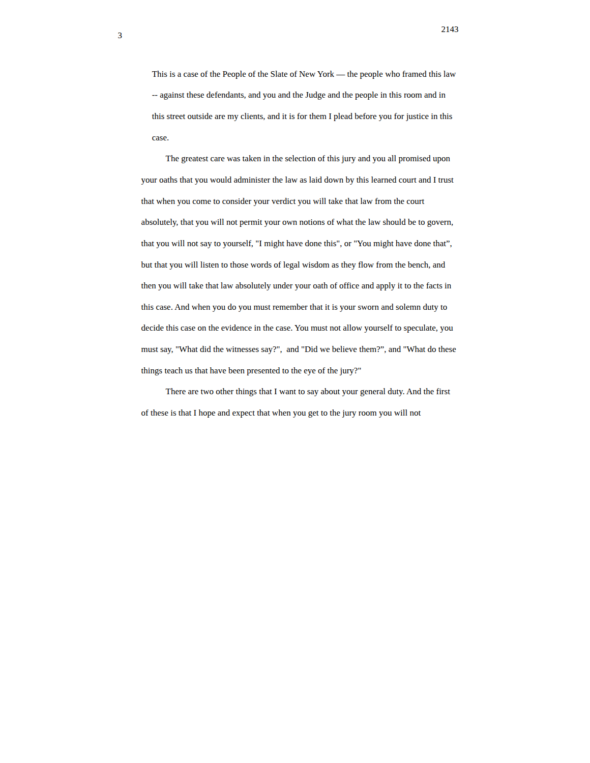2143
3
This is a case of the People of the Slate of New York — the people who framed this law -- against these defendants, and you and the Judge and the people in this room and in this street outside are my clients, and it is for them I plead before you for justice in this case.
The greatest care was taken in the selection of this jury and you all promised upon your oaths that you would administer the law as laid down by this learned court and I trust that when you come to consider your verdict you will take that law from the court absolutely, that you will not permit your own notions of what the law should be to govern, that you will not say to yourself, "I might have done this", or "You might have done that”, but that you will listen to those words of legal wisdom as they flow from the bench, and then you will take that law absolutely under your oath of office and apply it to the facts in this case. And when you do you must remember that it is your sworn and solemn duty to decide this case on the evidence in the case. You must not allow yourself to speculate, you must say, "What did the witnesses say?", and "Did we believe them?”, and "What do these things teach us that have been presented to the eye of the jury?"
There are two other things that I want to say about your general duty. And the first of these is that I hope and expect that when you get to the jury room you will not